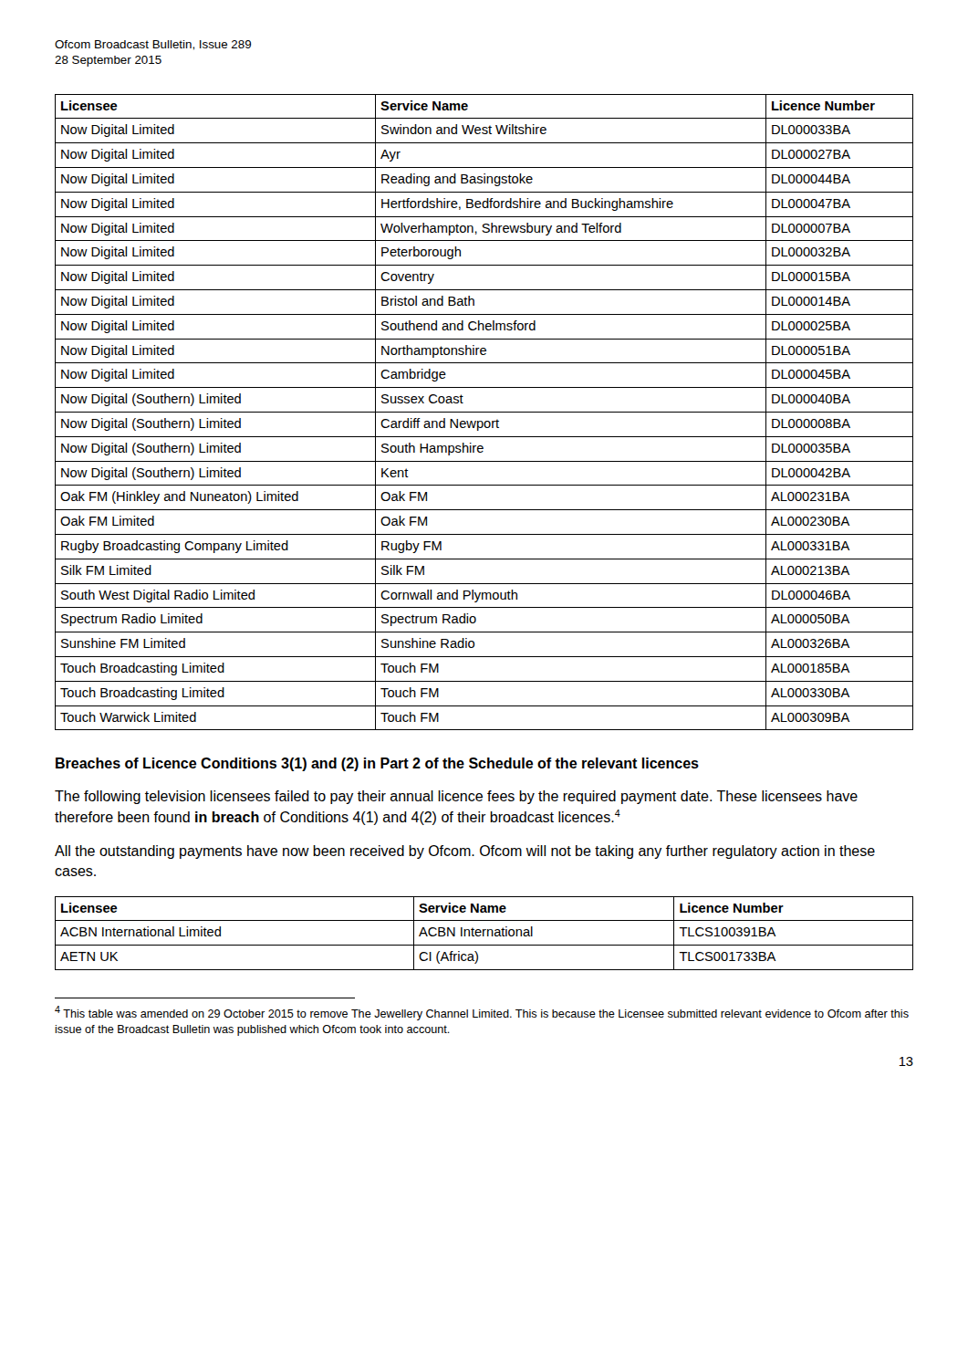Ofcom Broadcast Bulletin, Issue 289
28 September 2015
| Licensee | Service Name | Licence Number |
| --- | --- | --- |
| Now Digital Limited | Swindon and West Wiltshire | DL000033BA |
| Now Digital Limited | Ayr | DL000027BA |
| Now Digital Limited | Reading and Basingstoke | DL000044BA |
| Now Digital Limited | Hertfordshire, Bedfordshire and Buckinghamshire | DL000047BA |
| Now Digital Limited | Wolverhampton, Shrewsbury and Telford | DL000007BA |
| Now Digital Limited | Peterborough | DL000032BA |
| Now Digital Limited | Coventry | DL000015BA |
| Now Digital Limited | Bristol and Bath | DL000014BA |
| Now Digital Limited | Southend and Chelmsford | DL000025BA |
| Now Digital Limited | Northamptonshire | DL000051BA |
| Now Digital Limited | Cambridge | DL000045BA |
| Now Digital (Southern) Limited | Sussex Coast | DL000040BA |
| Now Digital (Southern) Limited | Cardiff and Newport | DL000008BA |
| Now Digital (Southern) Limited | South Hampshire | DL000035BA |
| Now Digital (Southern) Limited | Kent | DL000042BA |
| Oak FM (Hinkley and Nuneaton) Limited | Oak FM | AL000231BA |
| Oak FM Limited | Oak FM | AL000230BA |
| Rugby Broadcasting Company Limited | Rugby FM | AL000331BA |
| Silk FM Limited | Silk FM | AL000213BA |
| South West Digital Radio Limited | Cornwall and Plymouth | DL000046BA |
| Spectrum Radio Limited | Spectrum Radio | AL000050BA |
| Sunshine FM Limited | Sunshine Radio | AL000326BA |
| Touch Broadcasting Limited | Touch FM | AL000185BA |
| Touch Broadcasting Limited | Touch FM | AL000330BA |
| Touch Warwick Limited | Touch FM | AL000309BA |
Breaches of Licence Conditions 3(1) and (2) in Part 2 of the Schedule of the relevant licences
The following television licensees failed to pay their annual licence fees by the required payment date. These licensees have therefore been found in breach of Conditions 4(1) and 4(2) of their broadcast licences.4
All the outstanding payments have now been received by Ofcom. Ofcom will not be taking any further regulatory action in these cases.
| Licensee | Service Name | Licence Number |
| --- | --- | --- |
| ACBN International Limited | ACBN International | TLCS100391BA |
| AETN UK | CI (Africa) | TLCS001733BA |
4 This table was amended on 29 October 2015 to remove The Jewellery Channel Limited. This is because the Licensee submitted relevant evidence to Ofcom after this issue of the Broadcast Bulletin was published which Ofcom took into account.
13